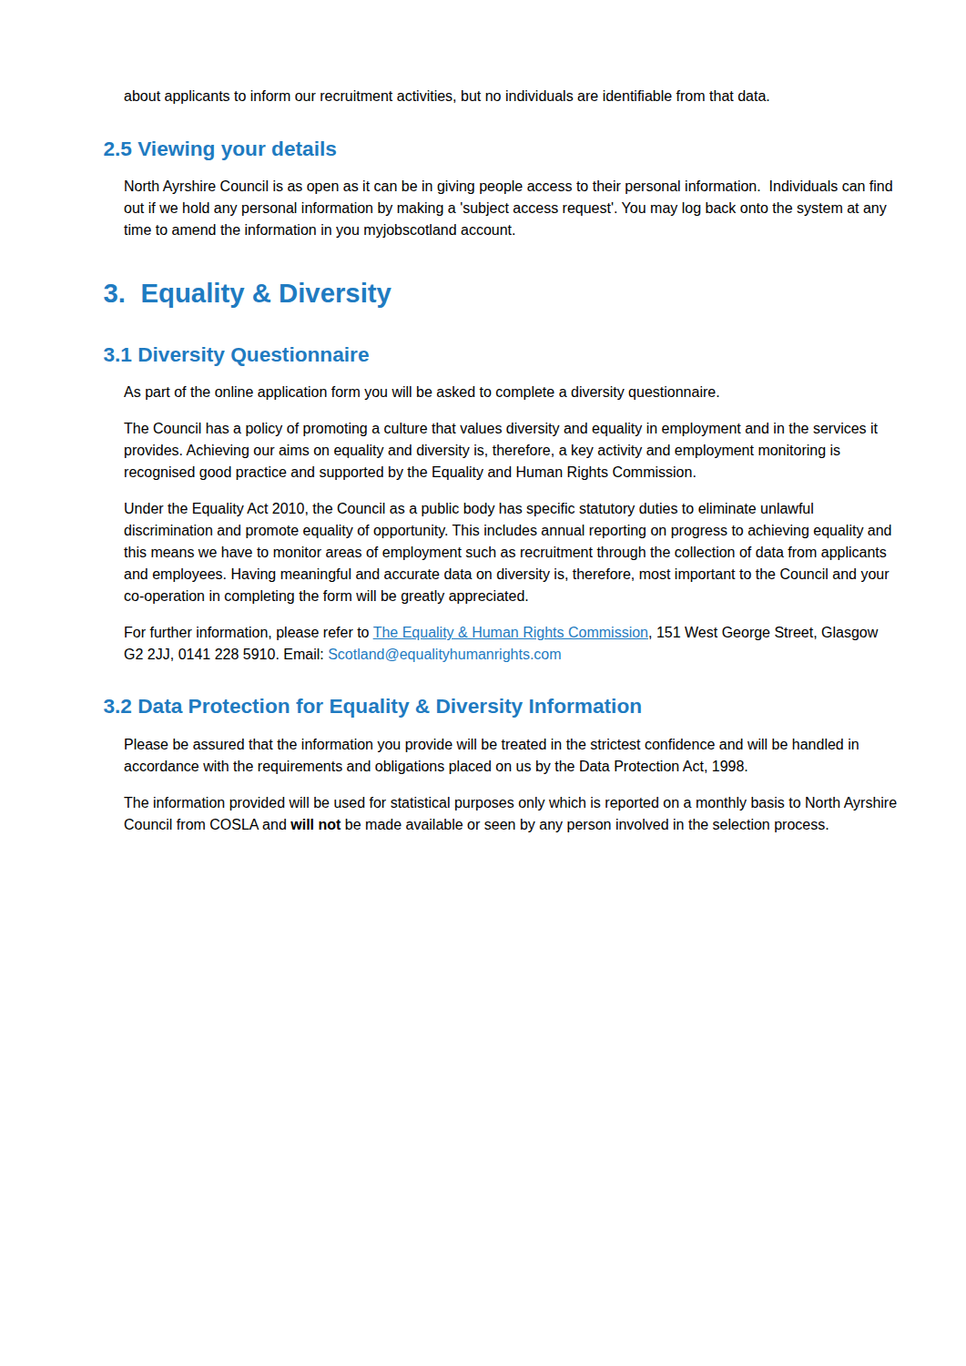about applicants to inform our recruitment activities, but no individuals are identifiable from that data.
2.5 Viewing your details
North Ayrshire Council is as open as it can be in giving people access to their personal information. Individuals can find out if we hold any personal information by making a 'subject access request'. You may log back onto the system at any time to amend the information in you myjobscotland account.
3. Equality & Diversity
3.1 Diversity Questionnaire
As part of the online application form you will be asked to complete a diversity questionnaire.
The Council has a policy of promoting a culture that values diversity and equality in employment and in the services it provides. Achieving our aims on equality and diversity is, therefore, a key activity and employment monitoring is recognised good practice and supported by the Equality and Human Rights Commission.
Under the Equality Act 2010, the Council as a public body has specific statutory duties to eliminate unlawful discrimination and promote equality of opportunity. This includes annual reporting on progress to achieving equality and this means we have to monitor areas of employment such as recruitment through the collection of data from applicants and employees. Having meaningful and accurate data on diversity is, therefore, most important to the Council and your co-operation in completing the form will be greatly appreciated.
For further information, please refer to The Equality & Human Rights Commission, 151 West George Street, Glasgow G2 2JJ, 0141 228 5910. Email: Scotland@equalityhumanrights.com
3.2 Data Protection for Equality & Diversity Information
Please be assured that the information you provide will be treated in the strictest confidence and will be handled in accordance with the requirements and obligations placed on us by the Data Protection Act, 1998.
The information provided will be used for statistical purposes only which is reported on a monthly basis to North Ayrshire Council from COSLA and will not be made available or seen by any person involved in the selection process.